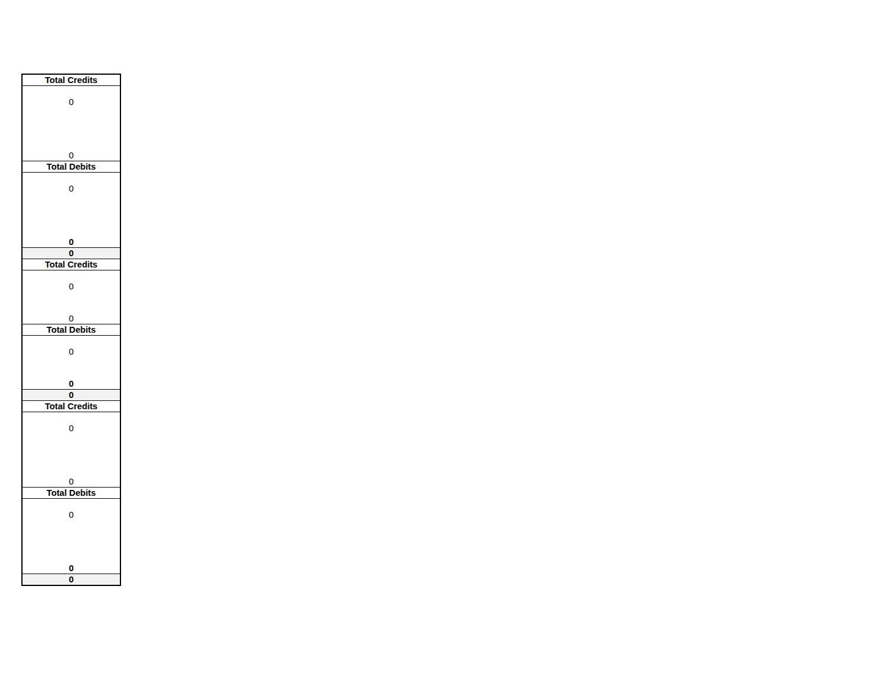| Total Credits |
| 0 |
| 0 |
| Total Debits |
| 0 |
| 0 |
| 0 |
| Total Credits |
| 0 |
| 0 |
| Total Debits |
| 0 |
| 0 |
| 0 |
| Total Credits |
| 0 |
| 0 |
| Total Debits |
| 0 |
| 0 |
| 0 |